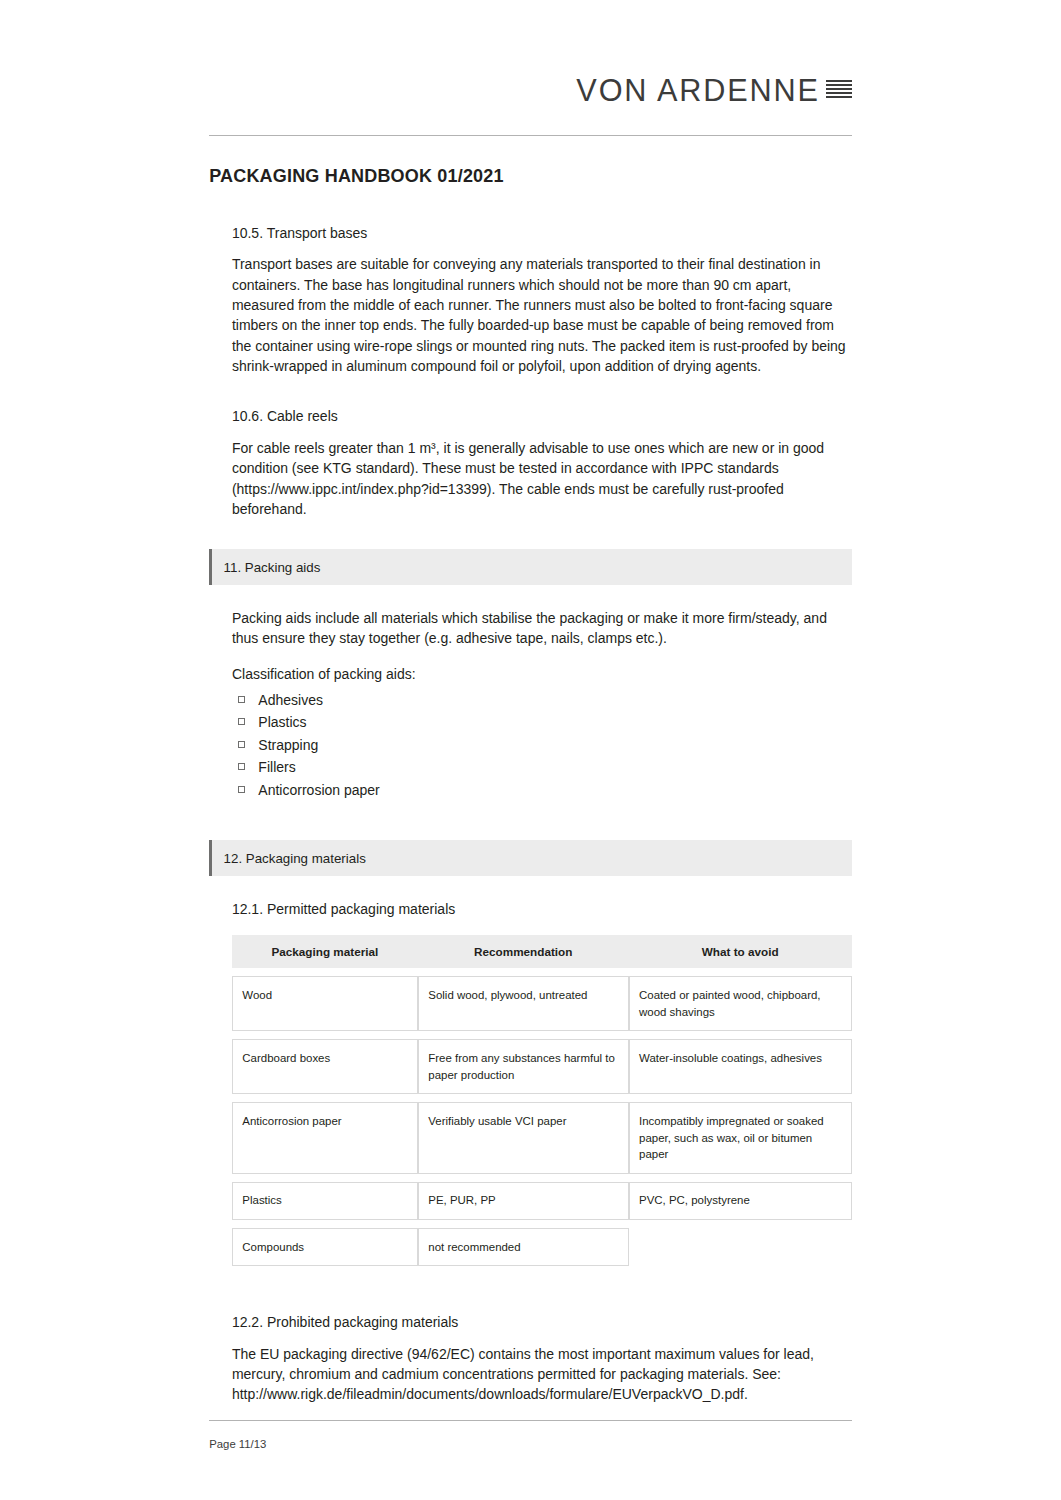VON ARDENNE
PACKAGING HANDBOOK 01/2021
10.5. Transport bases
Transport bases are suitable for conveying any materials transported to their final destination in containers. The base has longitudinal runners which should not be more than 90 cm apart, measured from the middle of each runner. The runners must also be bolted to front-facing square timbers on the inner top ends. The fully boarded-up base must be capable of being removed from the container using wire-rope slings or mounted ring nuts. The packed item is rust-proofed by being shrink-wrapped in aluminum compound foil or polyfoil, upon addition of drying agents.
10.6. Cable reels
For cable reels greater than 1 m³, it is generally advisable to use ones which are new or in good condition (see KTG standard). These must be tested in accordance with IPPC standards (https://www.ippc.int/index.php?id=13399). The cable ends must be carefully rust-proofed beforehand.
11. Packing aids
Packing aids include all materials which stabilise the packaging or make it more firm/steady, and thus ensure they stay together (e.g. adhesive tape, nails, clamps etc.).
Classification of packing aids:
Adhesives
Plastics
Strapping
Fillers
Anticorrosion paper
12. Packaging materials
12.1. Permitted packaging materials
| Packaging material | Recommendation | What to avoid |
| --- | --- | --- |
| Wood | Solid wood, plywood, untreated | Coated or painted wood, chipboard, wood shavings |
| Cardboard boxes | Free from any substances harmful to paper production | Water-insoluble coatings, adhesives |
| Anticorrosion paper | Verifiably usable VCI paper | Incompatibly impregnated or soaked paper, such as wax, oil or bitumen paper |
| Plastics | PE, PUR, PP | PVC, PC, polystyrene |
| Compounds | not recommended | |
12.2. Prohibited packaging materials
The EU packaging directive (94/62/EC) contains the most important maximum values for lead, mercury, chromium and cadmium concentrations permitted for packaging materials. See:
http://www.rigk.de/fileadmin/documents/downloads/formulare/EUVerpackVO_D.pdf.
Page 11/13